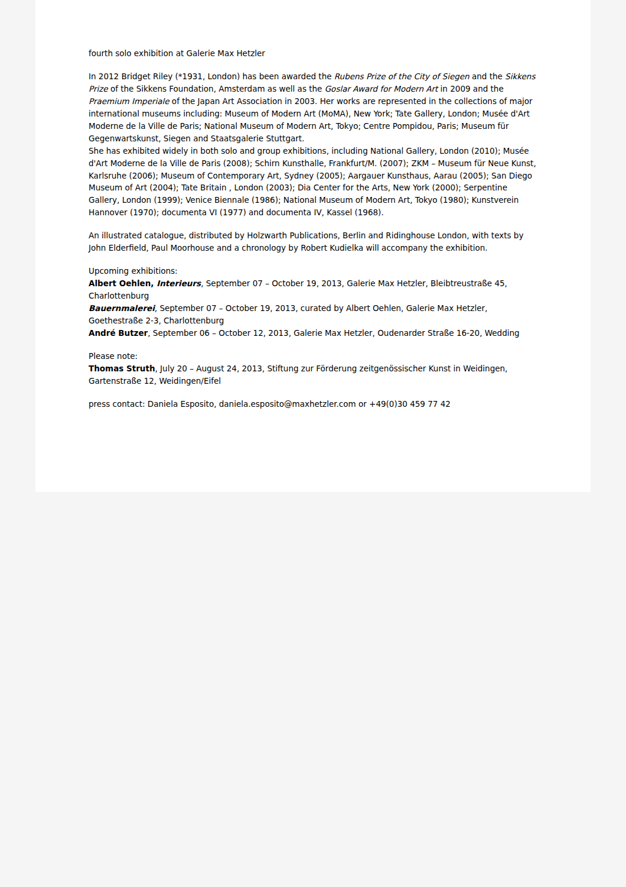fourth solo exhibition at Galerie Max Hetzler
In 2012 Bridget Riley (*1931, London) has been awarded the Rubens Prize of the City of Siegen and the Sikkens Prize of the Sikkens Foundation, Amsterdam as well as the Goslar Award for Modern Art in 2009 and the Praemium Imperiale of the Japan Art Association in 2003. Her works are represented in the collections of major international museums including: Museum of Modern Art (MoMA), New York; Tate Gallery, London; Musée d'Art Moderne de la Ville de Paris; National Museum of Modern Art, Tokyo; Centre Pompidou, Paris; Museum für Gegenwartskunst, Siegen and Staatsgalerie Stuttgart.
She has exhibited widely in both solo and group exhibitions, including National Gallery, London (2010); Musée d'Art Moderne de la Ville de Paris (2008); Schirn Kunsthalle, Frankfurt/M. (2007); ZKM – Museum für Neue Kunst, Karlsruhe (2006); Museum of Contemporary Art, Sydney (2005); Aargauer Kunsthaus, Aarau (2005); San Diego Museum of Art (2004); Tate Britain , London (2003); Dia Center for the Arts, New York (2000); Serpentine Gallery, London (1999); Venice Biennale (1986); National Museum of Modern Art, Tokyo (1980); Kunstverein Hannover (1970); documenta VI (1977) and documenta IV, Kassel (1968).
An illustrated catalogue, distributed by Holzwarth Publications, Berlin and Ridinghouse London, with texts by John Elderfield, Paul Moorhouse and a chronology by Robert Kudielka will accompany the exhibition.
Upcoming exhibitions:
Albert Oehlen, Interieurs, September 07 – October 19, 2013, Galerie Max Hetzler, Bleibtreustraße 45, Charlottenburg
Bauernmalerei, September 07 – October 19, 2013, curated by Albert Oehlen, Galerie Max Hetzler, Goethestraße 2-3, Charlottenburg
André Butzer, September 06 – October 12, 2013, Galerie Max Hetzler, Oudenarder Straße 16-20, Wedding
Please note:
Thomas Struth, July 20 – August 24, 2013, Stiftung zur Förderung zeitgenössischer Kunst in Weidingen, Gartenstraße 12, Weidingen/Eifel
press contact: Daniela Esposito, daniela.esposito@maxhetzler.com or +49(0)30 459 77 42